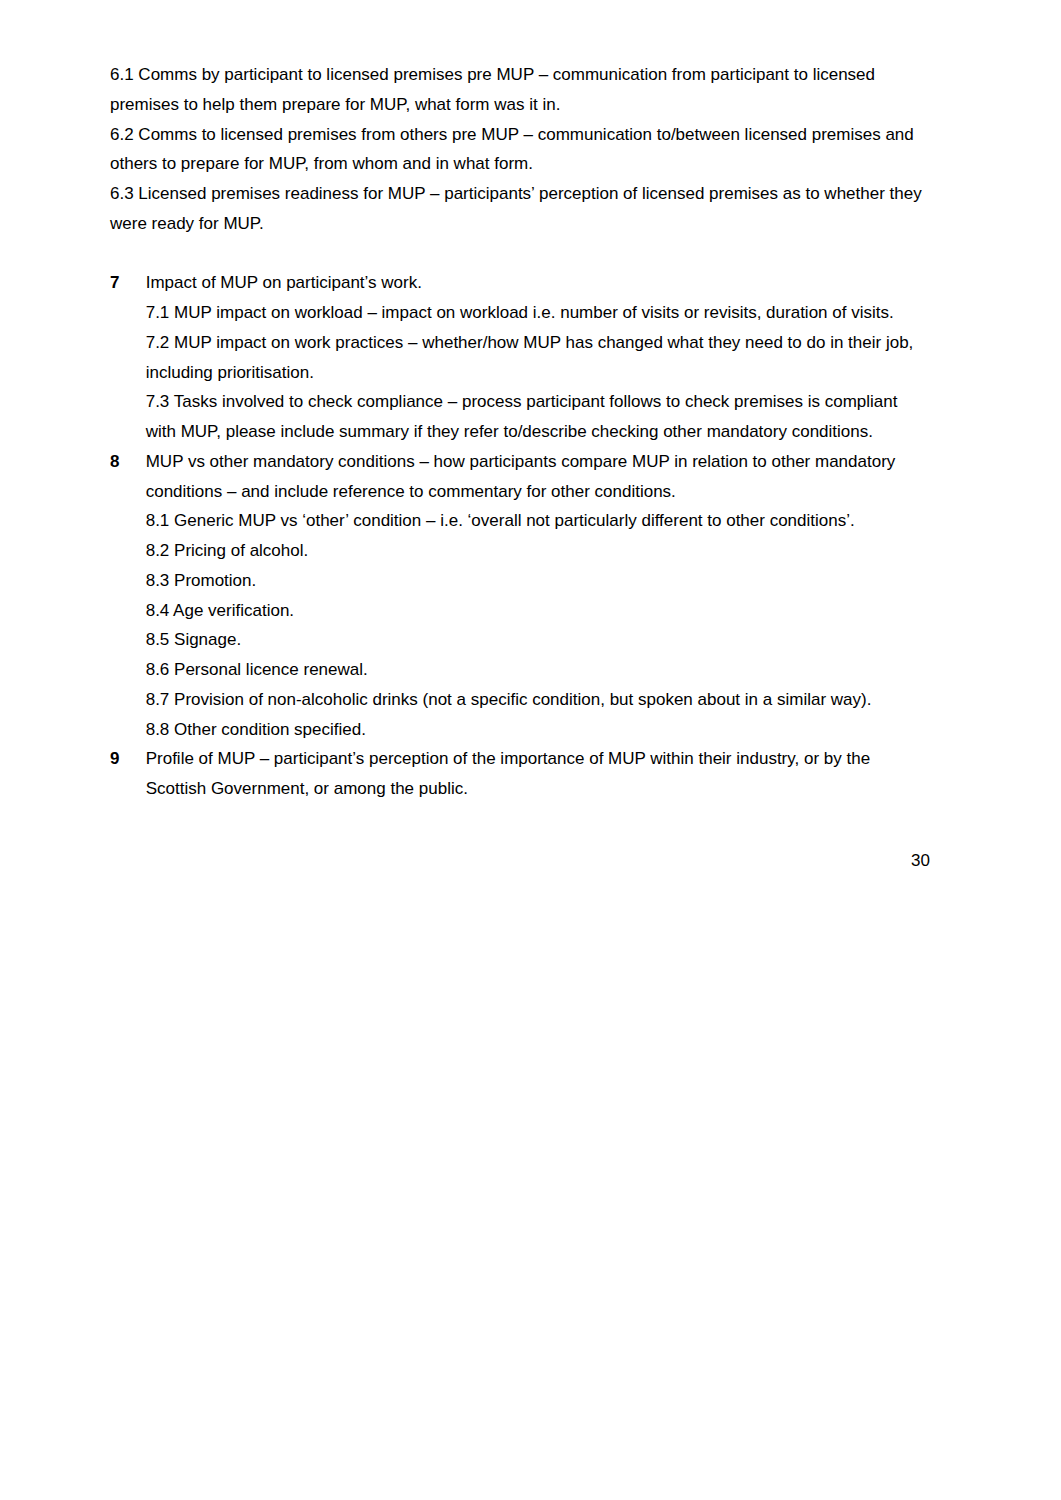6.1 Comms by participant to licensed premises pre MUP – communication from participant to licensed premises to help them prepare for MUP, what form was it in.
6.2 Comms to licensed premises from others pre MUP – communication to/between licensed premises and others to prepare for MUP, from whom and in what form.
6.3 Licensed premises readiness for MUP – participants’ perception of licensed premises as to whether they were ready for MUP.
7
Impact of MUP on participant’s work.
7.1 MUP impact on workload – impact on workload i.e. number of visits or revisits, duration of visits.
7.2 MUP impact on work practices – whether/how MUP has changed what they need to do in their job, including prioritisation.
7.3 Tasks involved to check compliance – process participant follows to check premises is compliant with MUP, please include summary if they refer to/describe checking other mandatory conditions.
8
MUP vs other mandatory conditions – how participants compare MUP in relation to other mandatory conditions – and include reference to commentary for other conditions.
8.1 Generic MUP vs ‘other’ condition – i.e. ‘overall not particularly different to other conditions’.
8.2 Pricing of alcohol.
8.3 Promotion.
8.4 Age verification.
8.5 Signage.
8.6 Personal licence renewal.
8.7 Provision of non-alcoholic drinks (not a specific condition, but spoken about in a similar way).
8.8 Other condition specified.
9
Profile of MUP – participant’s perception of the importance of MUP within their industry, or by the Scottish Government, or among the public.
30